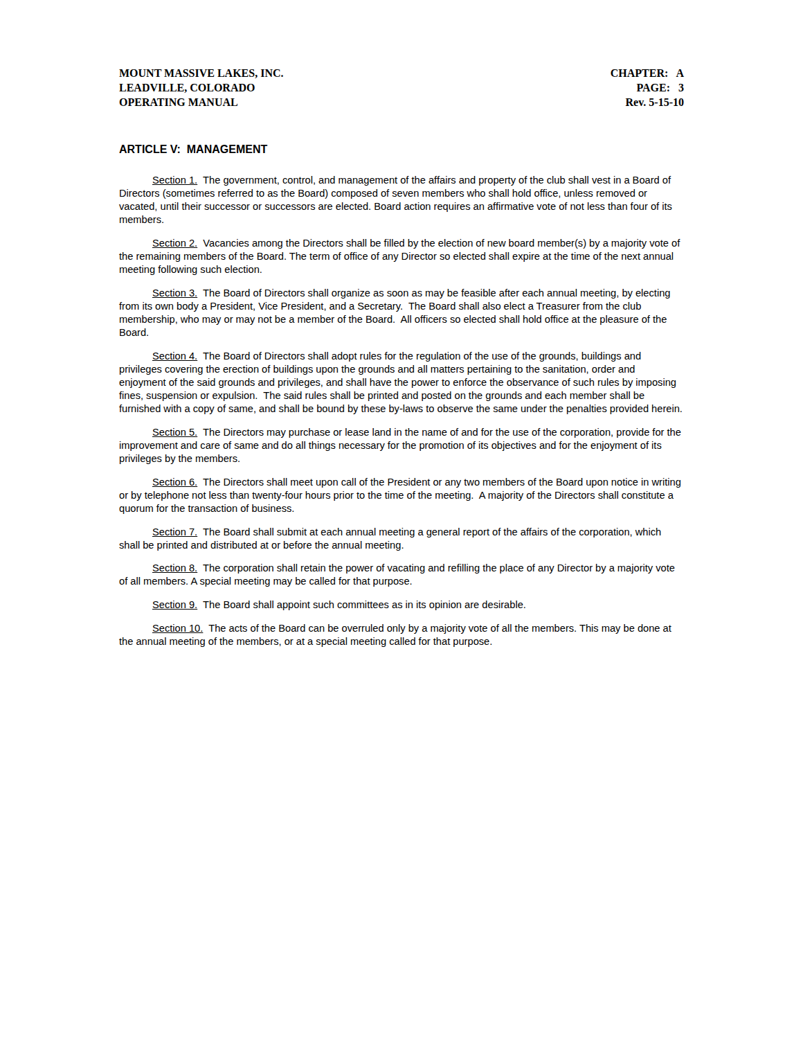MOUNT MASSIVE LAKES, INC.
LEADVILLE, COLORADO
OPERATING MANUAL
CHAPTER: A
PAGE: 3
Rev. 5-15-10
ARTICLE V: MANAGEMENT
Section 1. The government, control, and management of the affairs and property of the club shall vest in a Board of Directors (sometimes referred to as the Board) composed of seven members who shall hold office, unless removed or vacated, until their successor or successors are elected. Board action requires an affirmative vote of not less than four of its members.
Section 2. Vacancies among the Directors shall be filled by the election of new board member(s) by a majority vote of the remaining members of the Board. The term of office of any Director so elected shall expire at the time of the next annual meeting following such election.
Section 3. The Board of Directors shall organize as soon as may be feasible after each annual meeting, by electing from its own body a President, Vice President, and a Secretary. The Board shall also elect a Treasurer from the club membership, who may or may not be a member of the Board. All officers so elected shall hold office at the pleasure of the Board.
Section 4. The Board of Directors shall adopt rules for the regulation of the use of the grounds, buildings and privileges covering the erection of buildings upon the grounds and all matters pertaining to the sanitation, order and enjoyment of the said grounds and privileges, and shall have the power to enforce the observance of such rules by imposing fines, suspension or expulsion. The said rules shall be printed and posted on the grounds and each member shall be furnished with a copy of same, and shall be bound by these by-laws to observe the same under the penalties provided herein.
Section 5. The Directors may purchase or lease land in the name of and for the use of the corporation, provide for the improvement and care of same and do all things necessary for the promotion of its objectives and for the enjoyment of its privileges by the members.
Section 6. The Directors shall meet upon call of the President or any two members of the Board upon notice in writing or by telephone not less than twenty-four hours prior to the time of the meeting. A majority of the Directors shall constitute a quorum for the transaction of business.
Section 7. The Board shall submit at each annual meeting a general report of the affairs of the corporation, which shall be printed and distributed at or before the annual meeting.
Section 8. The corporation shall retain the power of vacating and refilling the place of any Director by a majority vote of all members. A special meeting may be called for that purpose.
Section 9. The Board shall appoint such committees as in its opinion are desirable.
Section 10. The acts of the Board can be overruled only by a majority vote of all the members. This may be done at the annual meeting of the members, or at a special meeting called for that purpose.